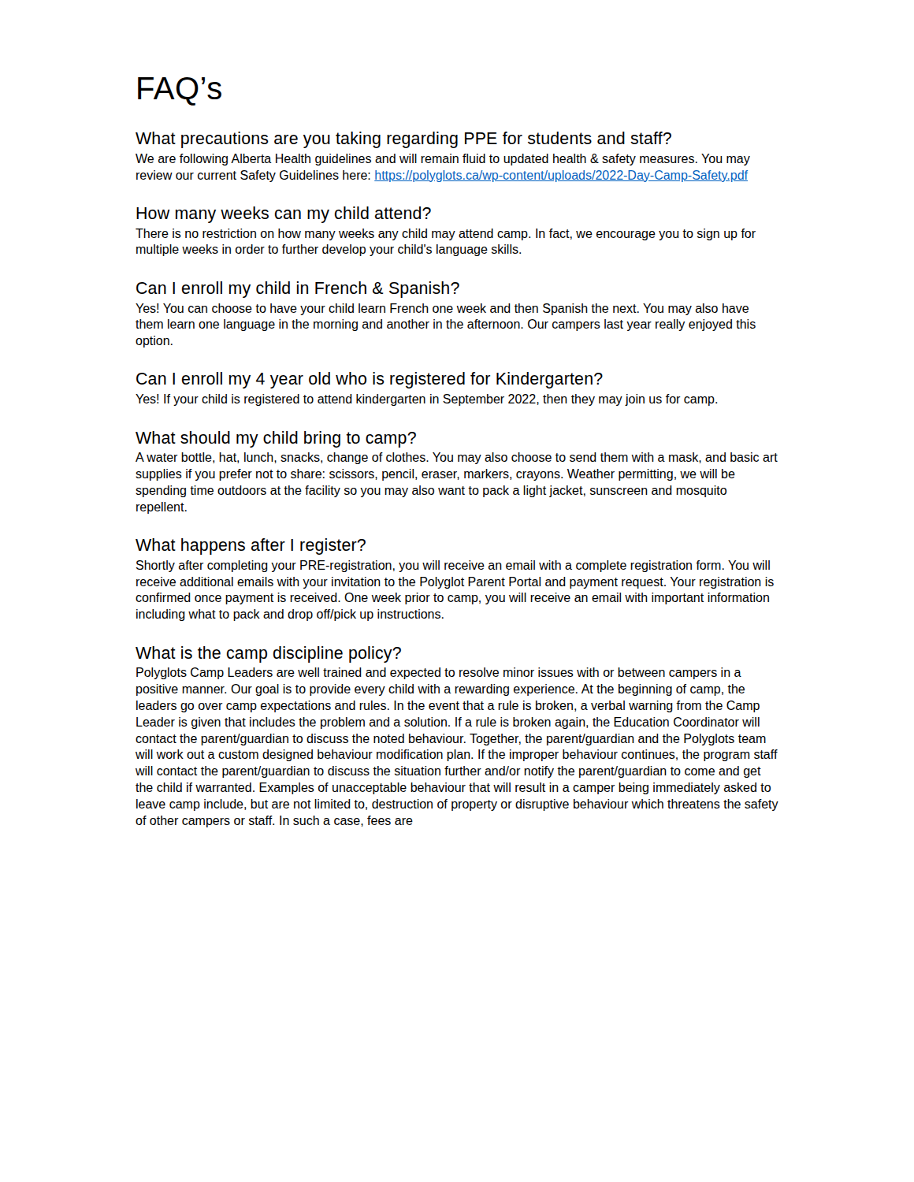FAQ’s
What precautions are you taking regarding PPE for students and staff?
We are following Alberta Health guidelines and will remain fluid to updated health & safety measures. You may review our current Safety Guidelines here: https://polyglots.ca/wp-content/uploads/2022-Day-Camp-Safety.pdf
How many weeks can my child attend?
There is no restriction on how many weeks any child may attend camp. In fact, we encourage you to sign up for multiple weeks in order to further develop your child's language skills.
Can I enroll my child in French & Spanish?
Yes! You can choose to have your child learn French one week and then Spanish the next. You may also have them learn one language in the morning and another in the afternoon. Our campers last year really enjoyed this option.
Can I enroll my 4 year old who is registered for Kindergarten?
Yes! If your child is registered to attend kindergarten in September 2022, then they may join us for camp.
What should my child bring to camp?
A water bottle, hat, lunch, snacks, change of clothes. You may also choose to send them with a mask, and basic art supplies if you prefer not to share: scissors, pencil, eraser, markers, crayons. Weather permitting, we will be spending time outdoors at the facility so you may also want to pack a light jacket, sunscreen and mosquito repellent.
What happens after I register?
Shortly after completing your PRE-registration, you will receive an email with a complete registration form. You will receive additional emails with your invitation to the Polyglot Parent Portal and payment request. Your registration is confirmed once payment is received. One week prior to camp, you will receive an email with important information including what to pack and drop off/pick up instructions.
What is the camp discipline policy?
Polyglots Camp Leaders are well trained and expected to resolve minor issues with or between campers in a positive manner. Our goal is to provide every child with a rewarding experience. At the beginning of camp, the leaders go over camp expectations and rules. In the event that a rule is broken, a verbal warning from the Camp Leader is given that includes the problem and a solution. If a rule is broken again, the Education Coordinator will contact the parent/guardian to discuss the noted behaviour. Together, the parent/guardian and the Polyglots team will work out a custom designed behaviour modification plan. If the improper behaviour continues, the program staff will contact the parent/guardian to discuss the situation further and/or notify the parent/guardian to come and get the child if warranted. Examples of unacceptable behaviour that will result in a camper being immediately asked to leave camp include, but are not limited to, destruction of property or disruptive behaviour which threatens the safety of other campers or staff. In such a case, fees are